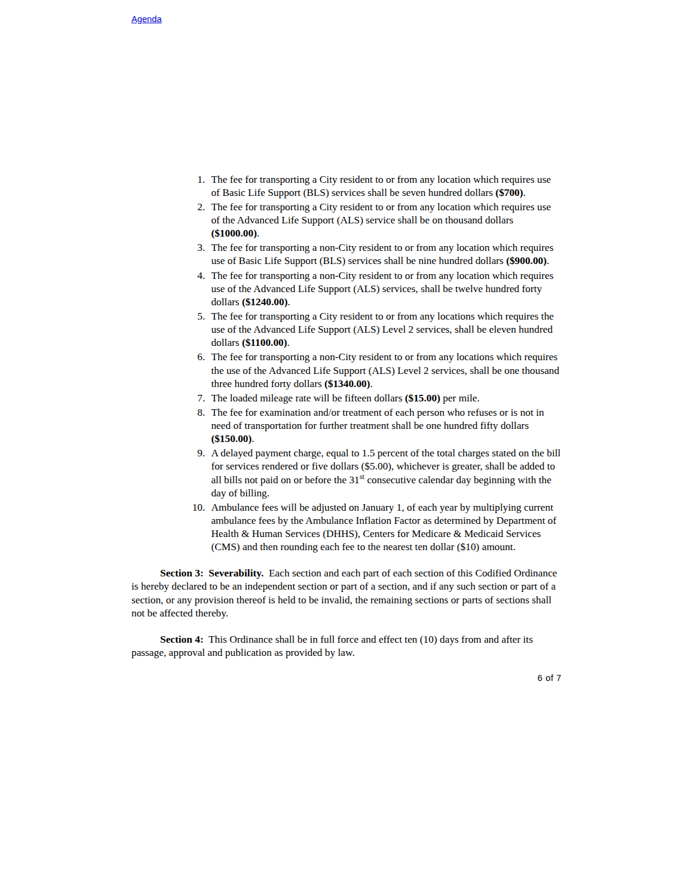Agenda
The fee for transporting a City resident to or from any location which requires use of Basic Life Support (BLS) services shall be seven hundred dollars ($700).
The fee for transporting a City resident to or from any location which requires use of the Advanced Life Support (ALS) service shall be on thousand dollars ($1000.00).
The fee for transporting a non-City resident to or from any location which requires use of Basic Life Support (BLS) services shall be nine hundred dollars ($900.00).
The fee for transporting a non-City resident to or from any location which requires use of the Advanced Life Support (ALS) services, shall be twelve hundred forty dollars ($1240.00).
The fee for transporting a City resident to or from any locations which requires the use of the Advanced Life Support (ALS) Level 2 services, shall be eleven hundred dollars ($1100.00).
The fee for transporting a non-City resident to or from any locations which requires the use of the Advanced Life Support (ALS) Level 2 services, shall be one thousand three hundred forty dollars ($1340.00).
The loaded mileage rate will be fifteen dollars ($15.00) per mile.
The fee for examination and/or treatment of each person who refuses or is not in need of transportation for further treatment shall be one hundred fifty dollars ($150.00).
A delayed payment charge, equal to 1.5 percent of the total charges stated on the bill for services rendered or five dollars ($5.00), whichever is greater, shall be added to all bills not paid on or before the 31st consecutive calendar day beginning with the day of billing.
Ambulance fees will be adjusted on January 1, of each year by multiplying current ambulance fees by the Ambulance Inflation Factor as determined by Department of Health & Human Services (DHHS), Centers for Medicare & Medicaid Services (CMS) and then rounding each fee to the nearest ten dollar ($10) amount.
Section 3: Severability. Each section and each part of each section of this Codified Ordinance is hereby declared to be an independent section or part of a section, and if any such section or part of a section, or any provision thereof is held to be invalid, the remaining sections or parts of sections shall not be affected thereby.
Section 4: This Ordinance shall be in full force and effect ten (10) days from and after its passage, approval and publication as provided by law.
6 of 7